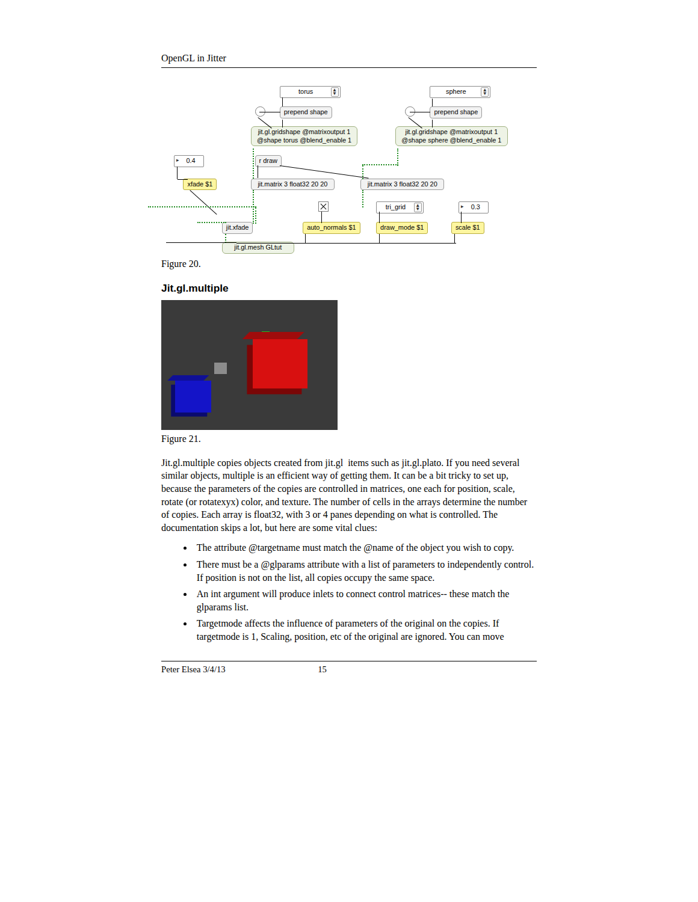OpenGL in Jitter
torus▲
▼
sphere▲
▼
prepend shape
prepend shape
jit.gl.gridshape @matrixoutput 1
@shape torus @blend_enable 1
jit.gl.gridshape @matrixoutput 1
@shape sphere @blend_enable 1
0.4
r draw
xfade $1
jit.matrix 3 float32 20 20
jit.matrix 3 float32 20 20
tri_grid▲
▼
0.3
jit.xfade
auto_normals $1
draw_mode $1
scale $1
jit.gl.mesh GLtut
Figure 20.
Jit.gl.multiple
Figure 21.
Jit.gl.multiple copies objects created from jit.gl items such as jit.gl.plato. If you need several similar objects, multiple is an efficient way of getting them. It can be a bit tricky to set up, because the parameters of the copies are controlled in matrices, one each for position, scale, rotate (or rotatexyx) color, and texture. The number of cells in the arrays determine the number of copies. Each array is float32, with 3 or 4 panes depending on what is controlled. The documentation skips a lot, but here are some vital clues:
The attribute @targetname must match the @name of the object you wish to copy.
There must be a @glparams attribute with a list of parameters to independently control. If position is not on the list, all copies occupy the same space.
An int argument will produce inlets to connect control matrices-- these match the glparams list.
Targetmode affects the influence of parameters of the original on the copies. If targetmode is 1, Scaling, position, etc of the original are ignored. You can move
Peter Elsea 3/4/13 15